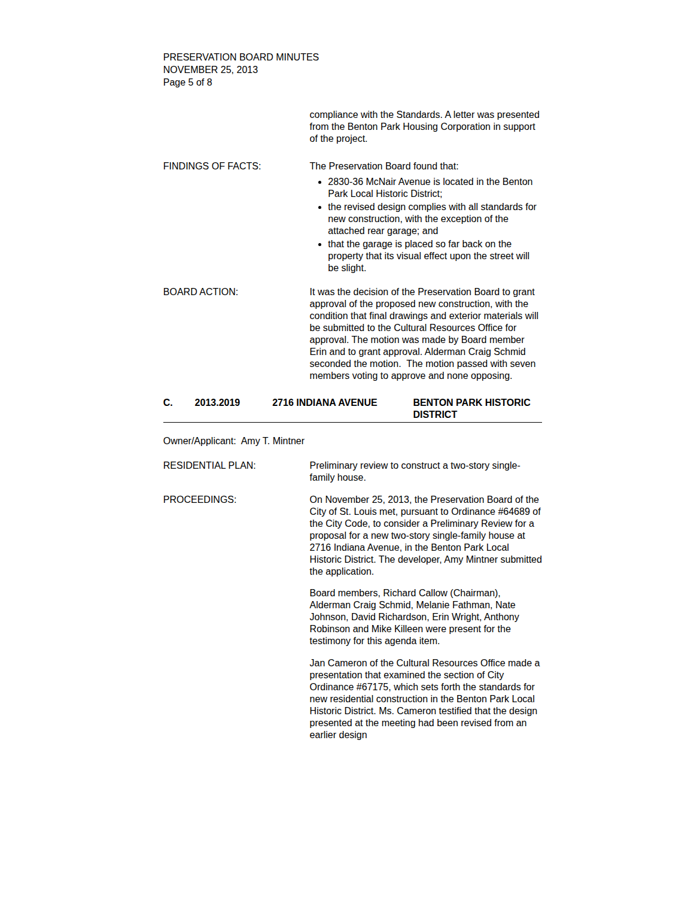PRESERVATION BOARD MINUTES
NOVEMBER 25, 2013
Page 5 of 8
compliance with the Standards. A letter was presented from the Benton Park Housing Corporation in support of the project.
FINDINGS OF FACTS:
The Preservation Board found that:
2830-36 McNair Avenue is located in the Benton Park Local Historic District;
the revised design complies with all standards for new construction, with the exception of the attached rear garage; and
that the garage is placed so far back on the property that its visual effect upon the street will be slight.
BOARD ACTION:
It was the decision of the Preservation Board to grant approval of the proposed new construction, with the condition that final drawings and exterior materials will be submitted to the Cultural Resources Office for approval. The motion was made by Board member Erin and to grant approval. Alderman Craig Schmid seconded the motion. The motion passed with seven members voting to approve and none opposing.
C.
2013.2019
2716 INDIANA AVENUE
BENTON PARK HISTORIC DISTRICT
Owner/Applicant: Amy T. Mintner
RESIDENTIAL PLAN:
Preliminary review to construct a two-story single-family house.
PROCEEDINGS:
On November 25, 2013, the Preservation Board of the City of St. Louis met, pursuant to Ordinance #64689 of the City Code, to consider a Preliminary Review for a proposal for a new two-story single-family house at 2716 Indiana Avenue, in the Benton Park Local Historic District. The developer, Amy Mintner submitted the application.
Board members, Richard Callow (Chairman), Alderman Craig Schmid, Melanie Fathman, Nate Johnson, David Richardson, Erin Wright, Anthony Robinson and Mike Killeen were present for the testimony for this agenda item.
Jan Cameron of the Cultural Resources Office made a presentation that examined the section of City Ordinance #67175, which sets forth the standards for new residential construction in the Benton Park Local Historic District. Ms. Cameron testified that the design presented at the meeting had been revised from an earlier design